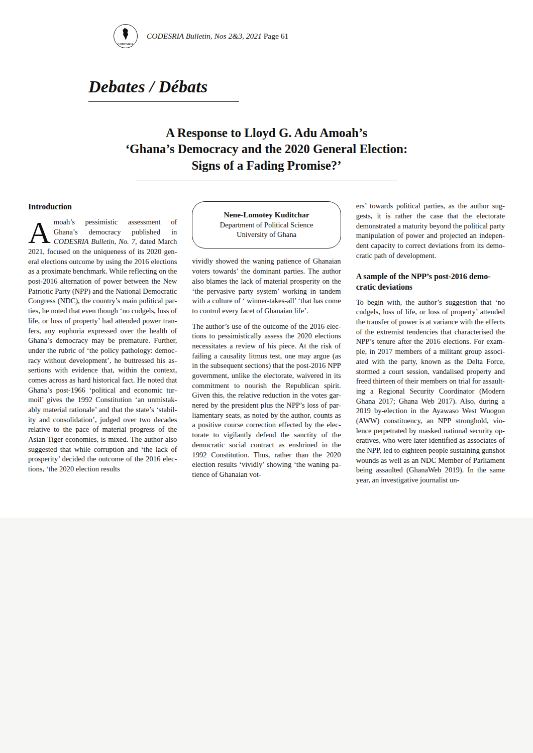CODESRIA
CODESRIA Bulletin, Nos 2&3, 2021 Page 61
Debates / Débats
A Response to Lloyd G. Adu Amoah’s
‘Ghana’s Democracy and the 2020 General Election:
Signs of a Fading Promise?’
Introduction
Amoah’s pessimistic assessment of Ghana’s democracy published in CODESRIA Bulletin, No. 7, dated March 2021, focused on the uniqueness of its 2020 general elections outcome by using the 2016 elections as a proximate benchmark. While reflecting on the post-2016 alternation of power between the New Patriotic Party (NPP) and the National Democratic Congress (NDC), the country’s main political parties, he noted that even though ‘no cudgels, loss of life, or loss of property’ had attended power tranfers, any euphoria expressed over the health of Ghana’s democracy may be premature. Further, under the rubric of ‘the policy pathology: democracy without development’, he buttressed his assertions with evidence that, within the context, comes across as hard historical fact. He noted that Ghana’s post-1966 ‘political and economic turmoil’ gives the 1992 Constitution ‘an unmistakably material rationale’ and that the state’s ‘stability and consolidation’, judged over two decades relative to the pace of material progress of the Asian Tiger economies, is mixed. The author also suggested that while corruption and ‘the lack of prosperity’ decided the outcome of the 2016 elections, ‘the 2020 election results
Nene-Lomotey Kuditchar
Department of Political Science
University of Ghana
vividly showed the waning patience of Ghanaian voters towards’ the dominant parties. The author also blames the lack of material prosperity on the ‘the pervasive party system’ working in tandem with a culture of ‘ winner-takes-all’ ‘that has come to control every facet of Ghanaian life’.
The author’s use of the outcome of the 2016 elections to pessimistically assess the 2020 elections necessitates a review of his piece. At the risk of failing a causality litmus test, one may argue (as in the subsequent sections) that the post-2016 NPP government, unlike the electorate, waivered in its commitment to nourish the Republican spirit. Given this, the relative reduction in the votes garnered by the president plus the NPP’s loss of parliamentary seats, as noted by the author, counts as a positive course correction effected by the electorate to vigilantly defend the sanctity of the democratic social contract as enshrined in the 1992 Constitution. Thus, rather than the 2020 election results ‘vividly’ showing ‘the waning patience of Ghanaian vot-
ers’ towards political parties, as the author suggests, it is rather the case that the electorate demonstrated a maturity beyond the political party manipulation of power and projected an independent capacity to correct deviations from its democratic path of development.
A sample of the NPP’s post-2016 democratic deviations
To begin with, the author’s suggestion that ‘no cudgels, loss of life, or loss of property’ attended the transfer of power is at variance with the effects of the extremist tendencies that characterised the NPP’s tenure after the 2016 elections. For example, in 2017 members of a militant group associated with the party, known as the Delta Force, stormed a court session, vandalised property and freed thirteen of their members on trial for assaulting a Regional Security Coordinator (Modern Ghana 2017; Ghana Web 2017). Also, during a 2019 by-election in the Ayawaso West Wuogon (AWW) constituency, an NPP stronghold, violence perpetrated by masked national security operatives, who were later identified as associates of the NPP, led to eighteen people sustaining gunshot wounds as well as an NDC Member of Parliament being assaulted (GhanaWeb 2019). In the same year, an investigative journalist un-